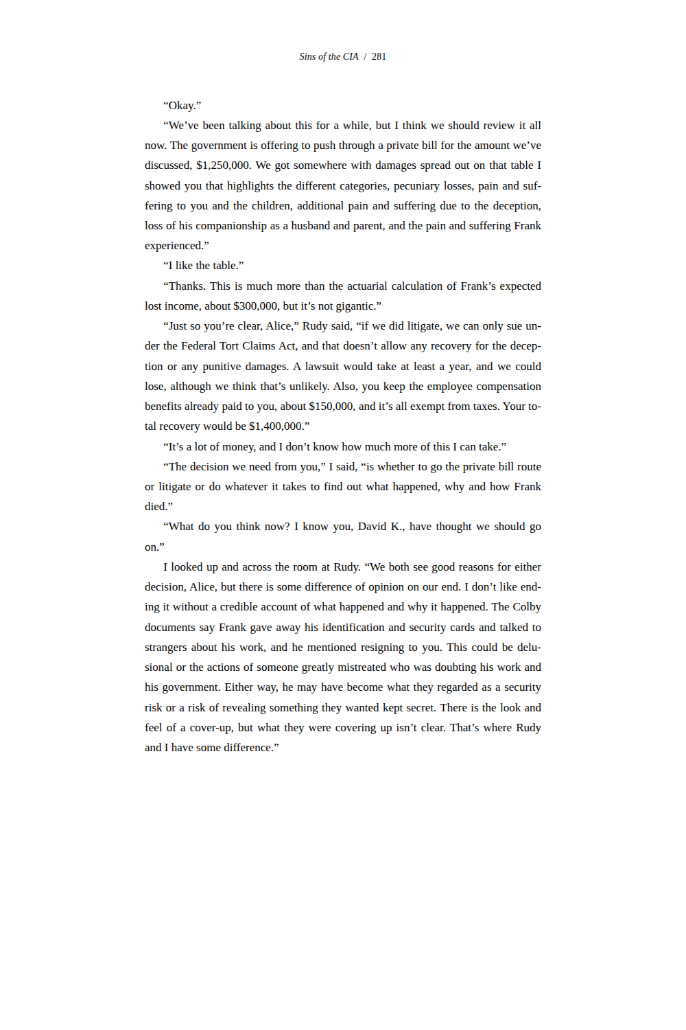Sins of the CIA/281
“Okay.”
“We’ve been talking about this for a while, but I think we should review it all now. The government is offering to push through a private bill for the amount we’ve discussed, $1,250,000. We got somewhere with damages spread out on that table I showed you that highlights the different categories, pecuniary losses, pain and suffering to you and the children, additional pain and suffering due to the deception, loss of his companionship as a husband and parent, and the pain and suffering Frank experienced.”
“I like the table.”
“Thanks. This is much more than the actuarial calculation of Frank’s expected lost income, about $300,000, but it’s not gigantic.”
“Just so you’re clear, Alice,” Rudy said, “if we did litigate, we can only sue under the Federal Tort Claims Act, and that doesn’t allow any recovery for the deception or any punitive damages. A lawsuit would take at least a year, and we could lose, although we think that’s unlikely. Also, you keep the employee compensation benefits already paid to you, about $150,000, and it’s all exempt from taxes. Your total recovery would be $1,400,000.”
“It’s a lot of money, and I don’t know how much more of this I can take.”
“The decision we need from you,” I said, “is whether to go the private bill route or litigate or do whatever it takes to find out what happened, why and how Frank died.”
“What do you think now? I know you, David K., have thought we should go on.”
I looked up and across the room at Rudy. “We both see good reasons for either decision, Alice, but there is some difference of opinion on our end. I don’t like ending it without a credible account of what happened and why it happened. The Colby documents say Frank gave away his identification and security cards and talked to strangers about his work, and he mentioned resigning to you. This could be delusional or the actions of someone greatly mistreated who was doubting his work and his government. Either way, he may have become what they regarded as a security risk or a risk of revealing something they wanted kept secret. There is the look and feel of a cover-up, but what they were covering up isn’t clear. That’s where Rudy and I have some difference.”